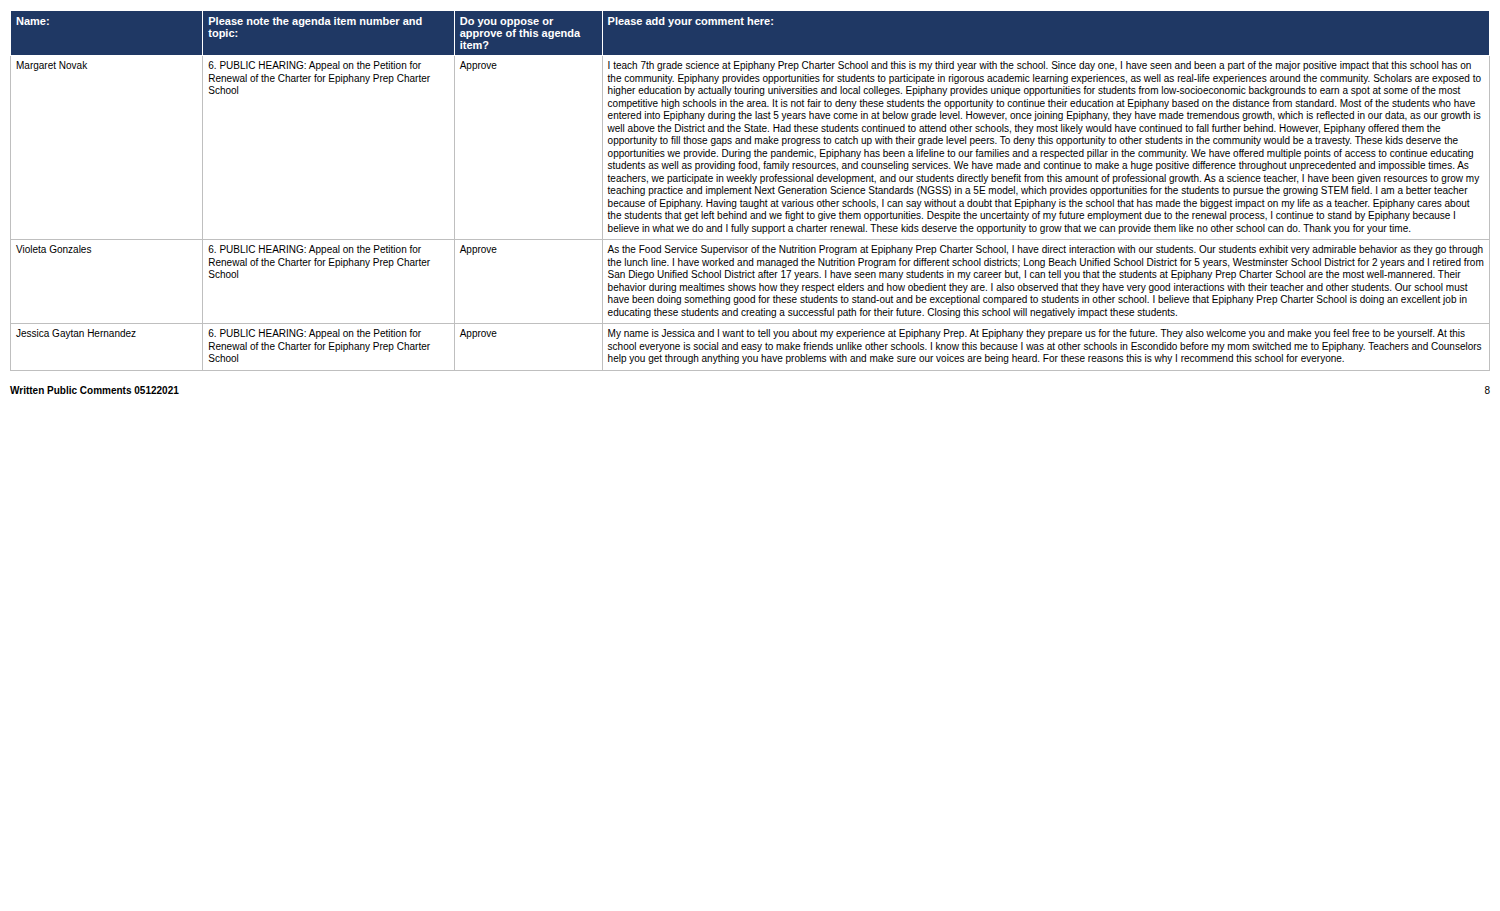| Name: | Please note the agenda item number and topic: | Do you oppose or approve of this agenda item? | Please add your comment here: |
| --- | --- | --- | --- |
| Margaret Novak | 6. PUBLIC HEARING: Appeal on the Petition for Renewal of the Charter for Epiphany Prep Charter School | Approve | I teach 7th grade science at Epiphany Prep Charter School and this is my third year with the school. Since day one, I have seen and been a part of the major positive impact that this school has on the community. Epiphany provides opportunities for students to participate in rigorous academic learning experiences, as well as real-life experiences around the community. Scholars are exposed to higher education by actually touring universities and local colleges. Epiphany provides unique opportunities for students from low-socioeconomic backgrounds to earn a spot at some of the most competitive high schools in the area. It is not fair to deny these students the opportunity to continue their education at Epiphany based on the distance from standard. Most of the students who have entered into Epiphany during the last 5 years have come in at below grade level. However, once joining Epiphany, they have made tremendous growth, which is reflected in our data, as our growth is well above the District and the State. Had these students continued to attend other schools, they most likely would have continued to fall further behind. However, Epiphany offered them the opportunity to fill those gaps and make progress to catch up with their grade level peers. To deny this opportunity to other students in the community would be a travesty. These kids deserve the opportunities we provide. During the pandemic, Epiphany has been a lifeline to our families and a respected pillar in the community. We have offered multiple points of access to continue educating students as well as providing food, family resources, and counseling services. We have made and continue to make a huge positive difference throughout unprecedented and impossible times. As teachers, we participate in weekly professional development, and our students directly benefit from this amount of professional growth. As a science teacher, I have been given resources to grow my teaching practice and implement Next Generation Science Standards (NGSS) in a 5E model, which provides opportunities for the students to pursue the growing STEM field. I am a better teacher because of Epiphany. Having taught at various other schools, I can say without a doubt that Epiphany is the school that has made the biggest impact on my life as a teacher. Epiphany cares about the students that get left behind and we fight to give them opportunities. Despite the uncertainty of my future employment due to the renewal process, I continue to stand by Epiphany because I believe in what we do and I fully support a charter renewal. These kids deserve the opportunity to grow that we can provide them like no other school can do. Thank you for your time. |
| Violeta Gonzales | 6. PUBLIC HEARING: Appeal on the Petition for Renewal of the Charter for Epiphany Prep Charter School | Approve | As the Food Service Supervisor of the Nutrition Program at Epiphany Prep Charter School, I have direct interaction with our students. Our students exhibit very admirable behavior as they go through the lunch line. I have worked and managed the Nutrition Program for different school districts; Long Beach Unified School District for 5 years, Westminster School District for 2 years and I retired from San Diego Unified School District after 17 years. I have seen many students in my career but, I can tell you that the students at Epiphany Prep Charter School are the most well-mannered. Their behavior during mealtimes shows how they respect elders and how obedient they are. I also observed that they have very good interactions with their teacher and other students. Our school must have been doing something good for these students to stand-out and be exceptional compared to students in other school. I believe that Epiphany Prep Charter School is doing an excellent job in educating these students and creating a successful path for their future. Closing this school will negatively impact these students. |
| Jessica Gaytan Hernandez | 6. PUBLIC HEARING: Appeal on the Petition for Renewal of the Charter for Epiphany Prep Charter School | Approve | My name is Jessica and I want to tell you about my experience at Epiphany Prep. At Epiphany they prepare us for the future. They also welcome you and make you feel free to be yourself. At this school everyone is social and easy to make friends unlike other schools. I know this because I was at other schools in Escondido before my mom switched me to Epiphany. Teachers and Counselors help you get through anything you have problems with and make sure our voices are being heard. For these reasons this is why I recommend this school for everyone. |
Written Public Comments 05122021 8